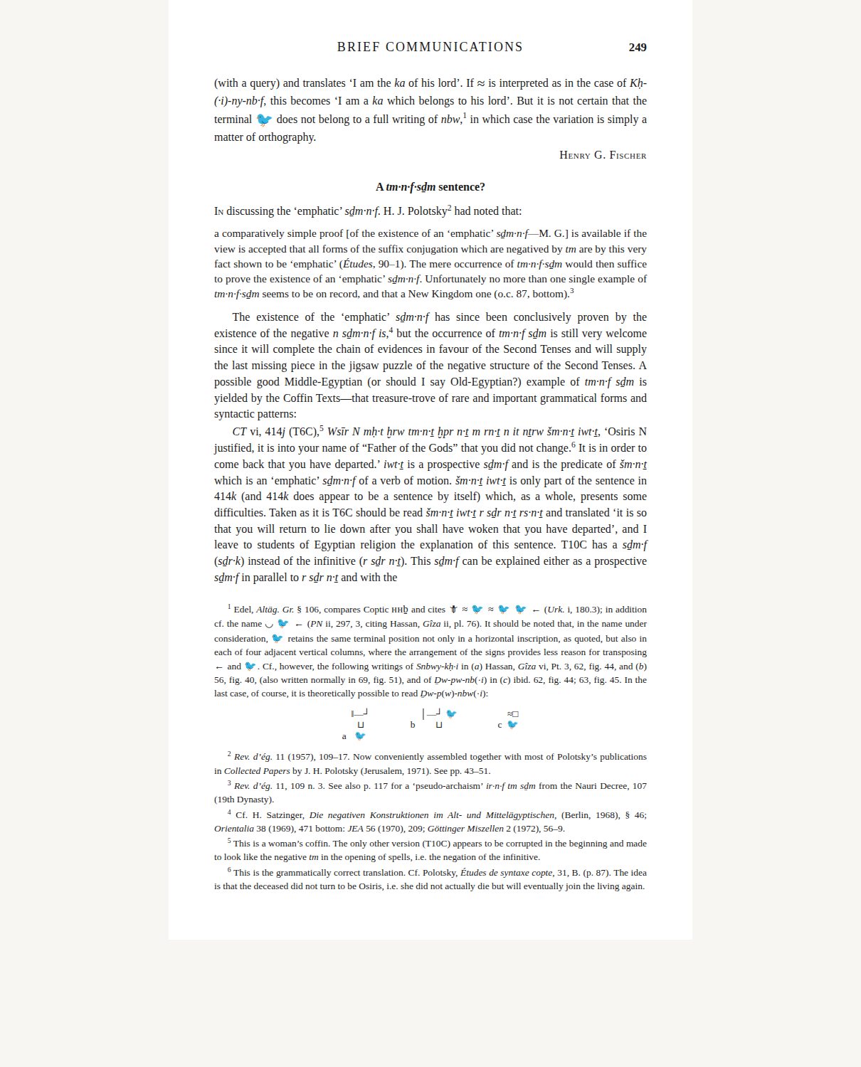BRIEF COMMUNICATIONS 249
(with a query) and translates ‘I am the ka of his lord’. If ≈ is interpreted as in the case of Kḥ-(·i)-ny-nb·f, this becomes ‘I am a ka which belongs to his lord’. But it is not certain that the terminal 🐦 does not belong to a full writing of nbw,1 in which case the variation is simply a matter of orthography.
Henry G. Fischer
A tm·n·f·sḏm sentence?
In discussing the ‘emphatic’ sḏm·n·f. H. J. Polotsky2 had noted that:
a comparatively simple proof [of the existence of an ‘emphatic’ sḏm·n·f—M. G.] is available if the view is accepted that all forms of the suffix conjugation which are negatived by tm are by this very fact shown to be ‘emphatic’ (Études, 90–1). The mere occurrence of tm·n·f·sḏm would then suffice to prove the existence of an ‘emphatic’ sḏm·n·f. Unfortunately no more than one single example of tm·n·f·sḏm seems to be on record, and that a New Kingdom one (o.c. 87, bottom).3
The existence of the ‘emphatic’ sḏm·n·f has since been conclusively proven by the existence of the negative n sḏm·n·f is,4 but the occurrence of tm·n·f sḏm is still very welcome since it will complete the chain of evidences in favour of the Second Tenses and will supply the last missing piece in the jigsaw puzzle of the negative structure of the Second Tenses. A possible good Middle-Egyptian (or should I say Old-Egyptian?) example of tm·n·f sḏm is yielded by the Coffin Texts—that treasure-trove of rare and important grammatical forms and syntactic patterns:
CT vi, 414j (T6C),5 Wsīr N mḥ·t ḫrw tm·n·ṯ ḫpr n·ṯ m rn·ṯ n it nṯrw šm·n·ṯ iwt·ṯ, ‘Osiris N justified, it is into your name of “Father of the Gods” that you did not change.6 It is in order to come back that you have departed.’ iwt·ṯ is a prospective sḏm·f and is the predicate of šm·n·ṯ which is an ‘emphatic’ sḏm·n·f of a verb of motion. šm·n·ṯ iwt·ṯ is only part of the sentence in 414k (and 414k does appear to be a sentence by itself) which, as a whole, presents some difficulties. Taken as it is T6C should be read šm·n·ṯ iwt·ṯ r sḏr n·ṯ rs·n·ṯ and translated ‘it is so that you will return to lie down after you shall have woken that you have departed’, and I leave to students of Egyptian religion the explanation of this sentence. T10C has a sḏm·f (sḏr·k) instead of the infinitive (r sḏr n·ṯ). This sḏm·f can be explained either as a prospective sḏm·f in parallel to r sḏr n·ṯ and with the
1 Edel, Altäg. Gr. § 106, compares Coptic ннḇ and cites 🗡 ≈ 🐦 ≈ 🐦 🐦 ← (Urk. i, 180.3); in addition cf. the name ◡ 🐦 ← (PN ii, 297, 3, citing Hassan, Gîza ii, pl. 76). It should be noted that, in the name under consideration, 🐦 retains the same terminal position not only in a horizontal inscription, as quoted, but also in each of four adjacent vertical columns, where the arrangement of the signs provides less reason for transposing ← and 🐦. Cf., however, the following writings of Snbwy-kḥ·i in (a) Hassan, Gîza vi, Pt. 3, 62, fig. 44, and (b) 56, fig. 40, (also written normally in 69, fig. 51), and of Ḏw-pw-nb(·i) in (c) ibid. 62, fig. 44; 63, fig. 45. In the last case, of course, it is theoretically possible to read Ḏw-p(w)-nbw(·i):
a ‖—┘ ⊔ 🐦
b │—┘ 🐦 ⊔
c ≈□ 🐦
2 Rev. d’ég. 11 (1957), 109–17. Now conveniently assembled together with most of Polotsky’s publications in Collected Papers by J. H. Polotsky (Jerusalem, 1971). See pp. 43–51.
3 Rev. d’ég. 11, 109 n. 3. See also p. 117 for a ‘pseudo-archaism’ ir·n·f tm sḏm from the Nauri Decree, 107 (19th Dynasty).
4 Cf. H. Satzinger, Die negativen Konstruktionen im Alt- und Mittelägyptischen, (Berlin, 1968), § 46; Orientalia 38 (1969), 471 bottom: JEA 56 (1970), 209; Göttinger Miszellen 2 (1972), 56–9.
5 This is a woman’s coffin. The only other version (T10C) appears to be corrupted in the beginning and made to look like the negative tm in the opening of spells, i.e. the negation of the infinitive.
6 This is the grammatically correct translation. Cf. Polotsky, Études de syntaxe copte, 31, B. (p. 87). The idea is that the deceased did not turn to be Osiris, i.e. she did not actually die but will eventually join the living again.